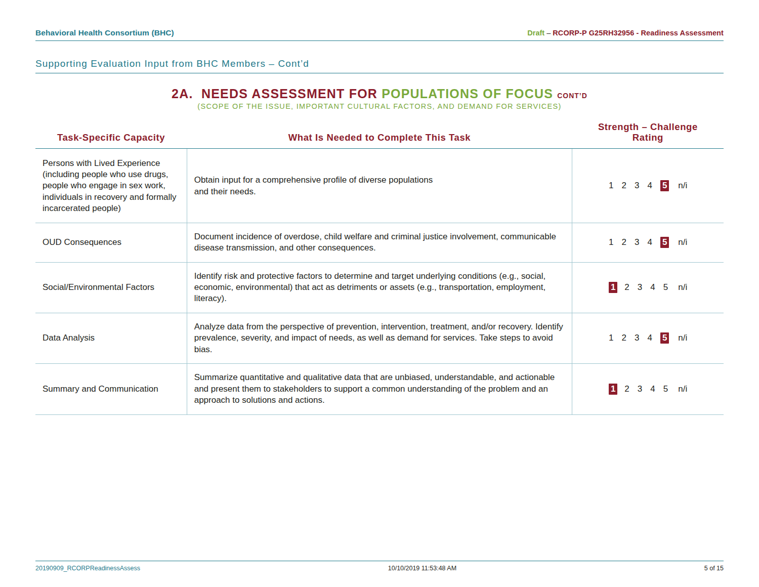Behavioral Health Consortium (BHC)
Draft – RCORP-P G25RH32956 - Readiness Assessment
Supporting Evaluation Input from BHC Members – Cont’d
2A. NEEDS ASSESSMENT FOR POPULATIONS OF FOCUS CONT’D
(SCOPE OF THE ISSUE, IMPORTANT CULTURAL FACTORS, AND DEMAND FOR SERVICES)
| Task-Specific Capacity | What Is Needed to Complete This Task | Strength – Challenge Rating |
| --- | --- | --- |
| Persons with Lived Experience (including people who use drugs, people who engage in sex work, individuals in recovery and formally incarcerated people) | Obtain input for a comprehensive profile of diverse populations and their needs. | 1 2 3 4 5 n/i |
| OUD Consequences | Document incidence of overdose, child welfare and criminal justice involvement, communicable disease transmission, and other consequences. | 1 2 3 4 5 n/i |
| Social/Environmental Factors | Identify risk and protective factors to determine and target underlying conditions (e.g., social, economic, environmental) that act as detriments or assets (e.g., transportation, employment, literacy). | 1 2 3 4 5 n/i |
| Data Analysis | Analyze data from the perspective of prevention, intervention, treatment, and/or recovery. Identify prevalence, severity, and impact of needs, as well as demand for services. Take steps to avoid bias. | 1 2 3 4 5 n/i |
| Summary and Communication | Summarize quantitative and qualitative data that are unbiased, understandable, and actionable and present them to stakeholders to support a common understanding of the problem and an approach to solutions and actions. | 1 2 3 4 5 n/i |
20190909_RCORPReadinessAssess
10/10/2019 11:53:48 AM
5 of 15